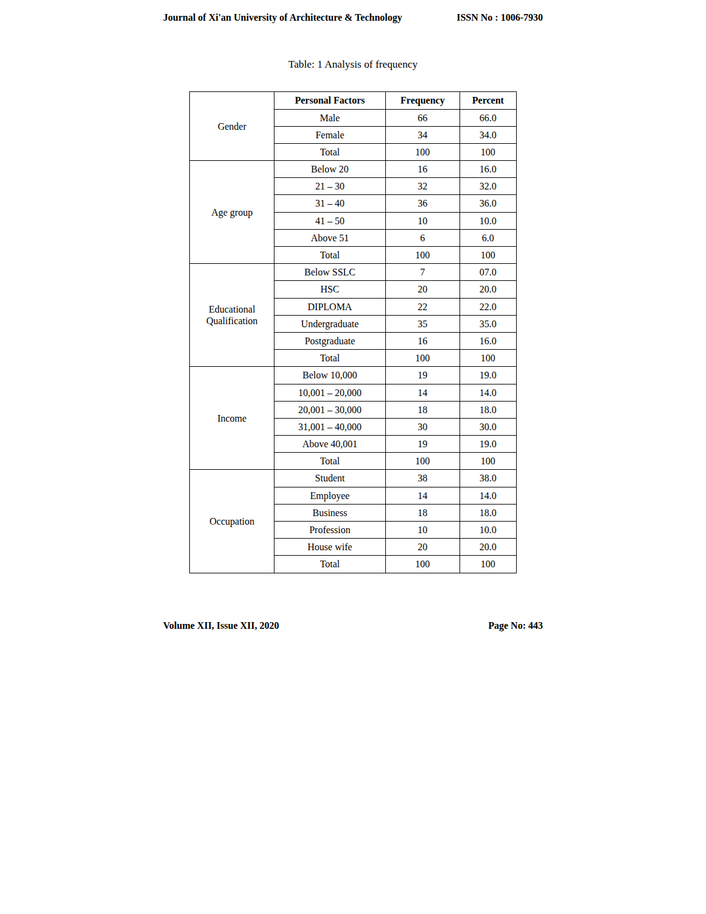Journal of Xi'an University of Architecture & Technology
ISSN No : 1006-7930
Table: 1 Analysis of frequency
| Gender | Personal Factors | Frequency | Percent |
| Male | 66 | 66.0 |
| Female | 34 | 34.0 |
| Total | 100 | 100 |
| Age group | Below 20 | 16 | 16.0 |
| 21 – 30 | 32 | 32.0 |
| 31 – 40 | 36 | 36.0 |
| 41 – 50 | 10 | 10.0 |
| Above 51 | 6 | 6.0 |
| Total | 100 | 100 |
| Educational Qualification | Below SSLC | 7 | 07.0 |
| HSC | 20 | 20.0 |
| DIPLOMA | 22 | 22.0 |
| Undergraduate | 35 | 35.0 |
| Postgraduate | 16 | 16.0 |
| Total | 100 | 100 |
| Income | Below 10,000 | 19 | 19.0 |
| 10,001 – 20,000 | 14 | 14.0 |
| 20,001 – 30,000 | 18 | 18.0 |
| 31,001 – 40,000 | 30 | 30.0 |
| Above 40,001 | 19 | 19.0 |
| Total | 100 | 100 |
| Occupation | Student | 38 | 38.0 |
| Employee | 14 | 14.0 |
| Business | 18 | 18.0 |
| Profession | 10 | 10.0 |
| House wife | 20 | 20.0 |
| Total | 100 | 100 |
Volume XII, Issue XII, 2020
Page No: 443